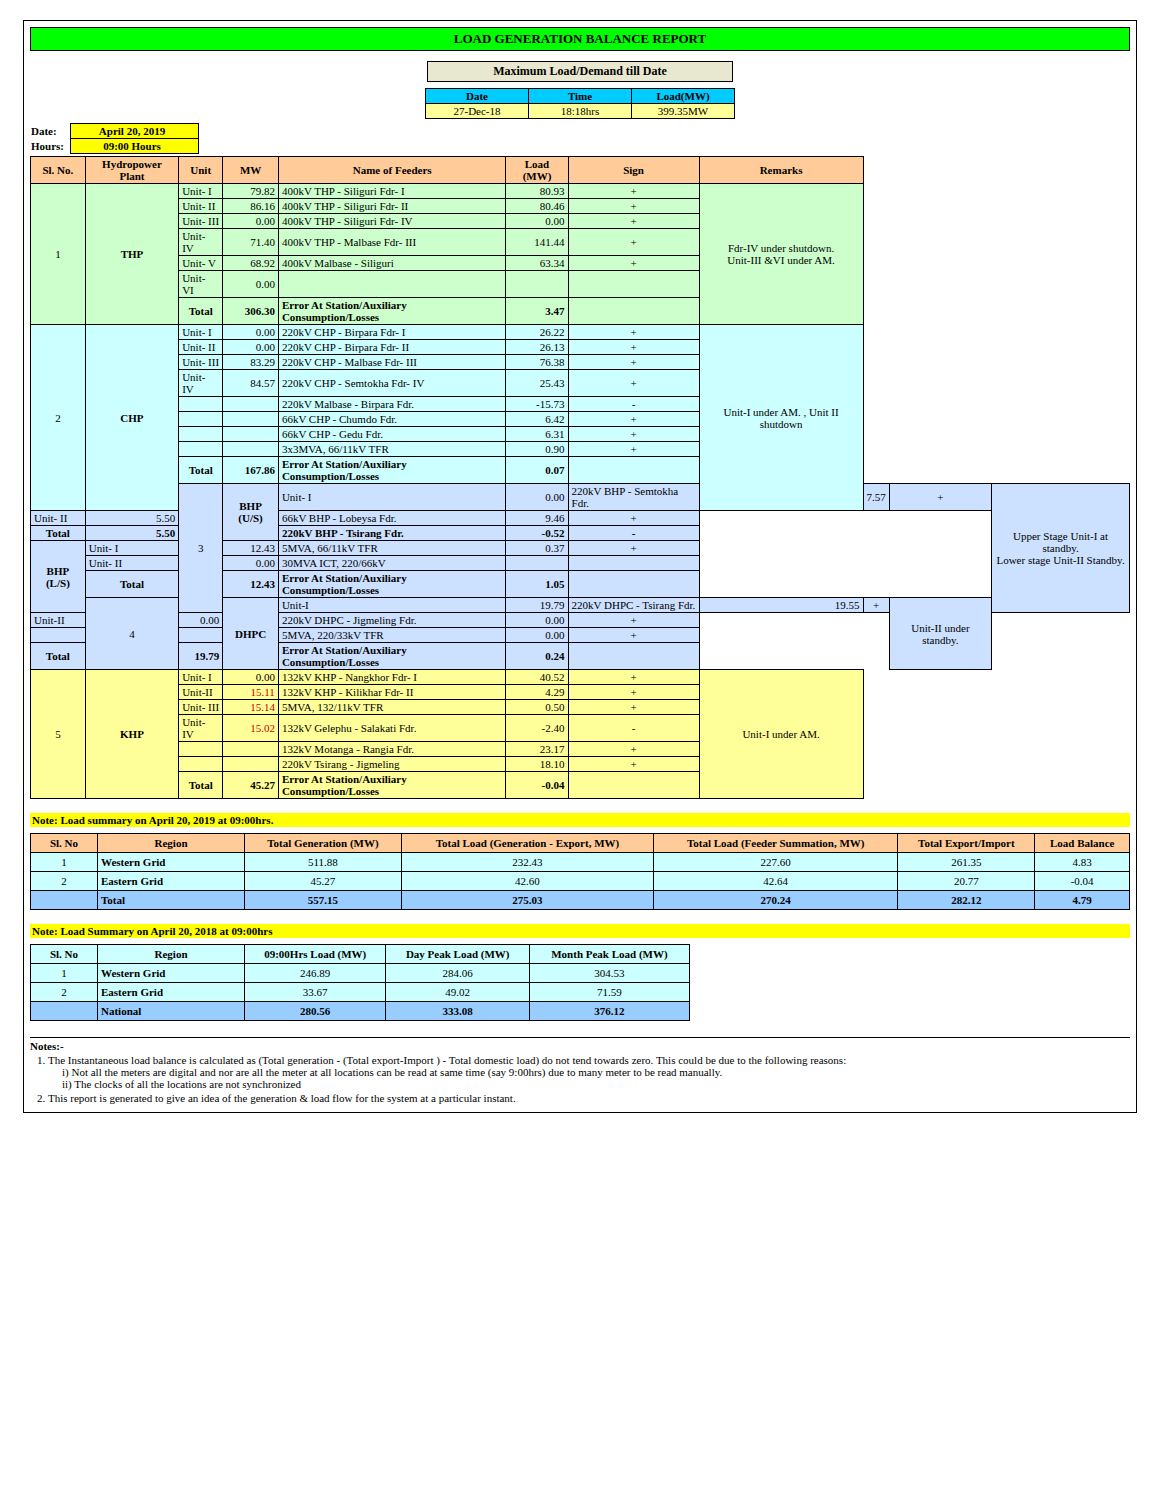LOAD GENERATION BALANCE REPORT
Maximum Load/Demand till Date
| Date | Time | Load(MW) |
| --- | --- | --- |
| 27-Dec-18 | 18:18hrs | 399.35MW |
| Date: | April 20, 2019 |
| Hours: | 09:00 Hours |
| Sl. No. | Hydropower Plant | Unit | MW | Name of Feeders | Load (MW) | Sign | Remarks |
| --- | --- | --- | --- | --- | --- | --- | --- |
| 1 | THP | Unit- I | 79.82 | 400kV THP - Siliguri Fdr- I | 80.93 | + | Fdr-IV under shutdown. Unit-III &VI under AM. |
| Unit- II | 86.16 | 400kV THP - Siliguri Fdr- II | 80.46 | + |
| Unit- III | 0.00 | 400kV THP - Siliguri Fdr- IV | 0.00 | + |
| Unit- IV | 71.40 | 400kV THP - Malbase Fdr- III | 141.44 | + |
| Unit- V | 68.92 | 400kV Malbase - Siliguri | 63.34 | + |
| Unit- VI | 0.00 | | | |
| Total | 306.30 | Error At Station/Auxiliary Consumption/Losses | 3.47 | |
| 2 | CHP | Unit- I | 0.00 | 220kV CHP - Birpara Fdr- I | 26.22 | + | Unit-I under AM. , Unit II shutdown |
| Unit- II | 0.00 | 220kV CHP - Birpara Fdr- II | 26.13 | + |
| Unit- III | 83.29 | 220kV CHP - Malbase Fdr- III | 76.38 | + |
| Unit- IV | 84.57 | 220kV CHP - Semtokha Fdr- IV | 25.43 | + |
| | | 220kV Malbase - Birpara Fdr. | -15.73 | - |
| | | 66kV CHP - Chumdo Fdr. | 6.42 | + |
| | | 66kV CHP - Gedu Fdr. | 6.31 | + |
| | | 3x3MVA, 66/11kV TFR | 0.90 | + |
| Total | 167.86 | Error At Station/Auxiliary Consumption/Losses | 0.07 | |
| 3 | BHP (U/S) | Unit- I | 0.00 | 220kV BHP - Semtokha Fdr. | 7.57 | + | Upper Stage Unit-I at standby. Lower stage Unit-II Standby. |
| Unit- II | 5.50 | 66kV BHP - Lobeysa Fdr. | 9.46 | + |
| Total | 5.50 | 220kV BHP - Tsirang Fdr. | -0.52 | - |
| BHP (L/S) | Unit- I | 12.43 | 5MVA, 66/11kV TFR | 0.37 | + |
| Unit- II | 0.00 | 30MVA ICT, 220/66kV | | |
| Total | 12.43 | Error At Station/Auxiliary Consumption/Losses | 1.05 | |
| 4 | DHPC | Unit-I | 19.79 | 220kV DHPC - Tsirang Fdr. | 19.55 | + | Unit-II under standby. |
| Unit-II | 0.00 | 220kV DHPC - Jigmeling Fdr. | 0.00 | + |
| | | 5MVA, 220/33kV TFR | 0.00 | + |
| Total | 19.79 | Error At Station/Auxiliary Consumption/Losses | 0.24 | |
| 5 | KHP | Unit- I | 0.00 | 132kV KHP - Nangkhor Fdr- I | 40.52 | + | Unit-I under AM. |
| Unit-II | 15.11 | 132kV KHP - Kilikhar Fdr- II | 4.29 | + |
| Unit- III | 15.14 | 5MVA, 132/11kV TFR | 0.50 | + |
| Unit- IV | 15.02 | 132kV Gelephu - Salakati Fdr. | -2.40 | - |
| | | 132kV Motanga - Rangia Fdr. | 23.17 | + |
| | | 220kV Tsirang - Jigmeling | 18.10 | + |
| Total | 45.27 | Error At Station/Auxiliary Consumption/Losses | -0.04 | |
Note: Load summary on April 20, 2019 at 09:00hrs.
| Sl. No | Region | Total Generation (MW) | Total Load (Generation - Export, MW) | Total Load (Feeder Summation, MW) | Total Export/Import | Load Balance |
| --- | --- | --- | --- | --- | --- | --- |
| 1 | Western Grid | 511.88 | 232.43 | 227.60 | 261.35 | 4.83 |
| 2 | Eastern Grid | 45.27 | 42.60 | 42.64 | 20.77 | -0.04 |
| | Total | 557.15 | 275.03 | 270.24 | 282.12 | 4.79 |
Note: Load Summary on April 20, 2018 at 09:00hrs
| Sl. No | Region | 09:00Hrs Load (MW) | Day Peak Load (MW) | Month Peak Load (MW) |
| --- | --- | --- | --- | --- |
| 1 | Western Grid | 246.89 | 284.06 | 304.53 |
| 2 | Eastern Grid | 33.67 | 49.02 | 71.59 |
| | National | 280.56 | 333.08 | 376.12 |
Notes:-
The Instantaneous load balance is calculated as (Total generation - (Total export-Import ) - Total domestic load) do not tend towards zero. This could be due to the following reasons:
i) Not all the meters are digital and nor are all the meter at all locations can be read at same time (say 9:00hrs) due to many meter to be read manually.
ii) The clocks of all the locations are not synchronized
This report is generated to give an idea of the generation & load flow for the system at a particular instant.